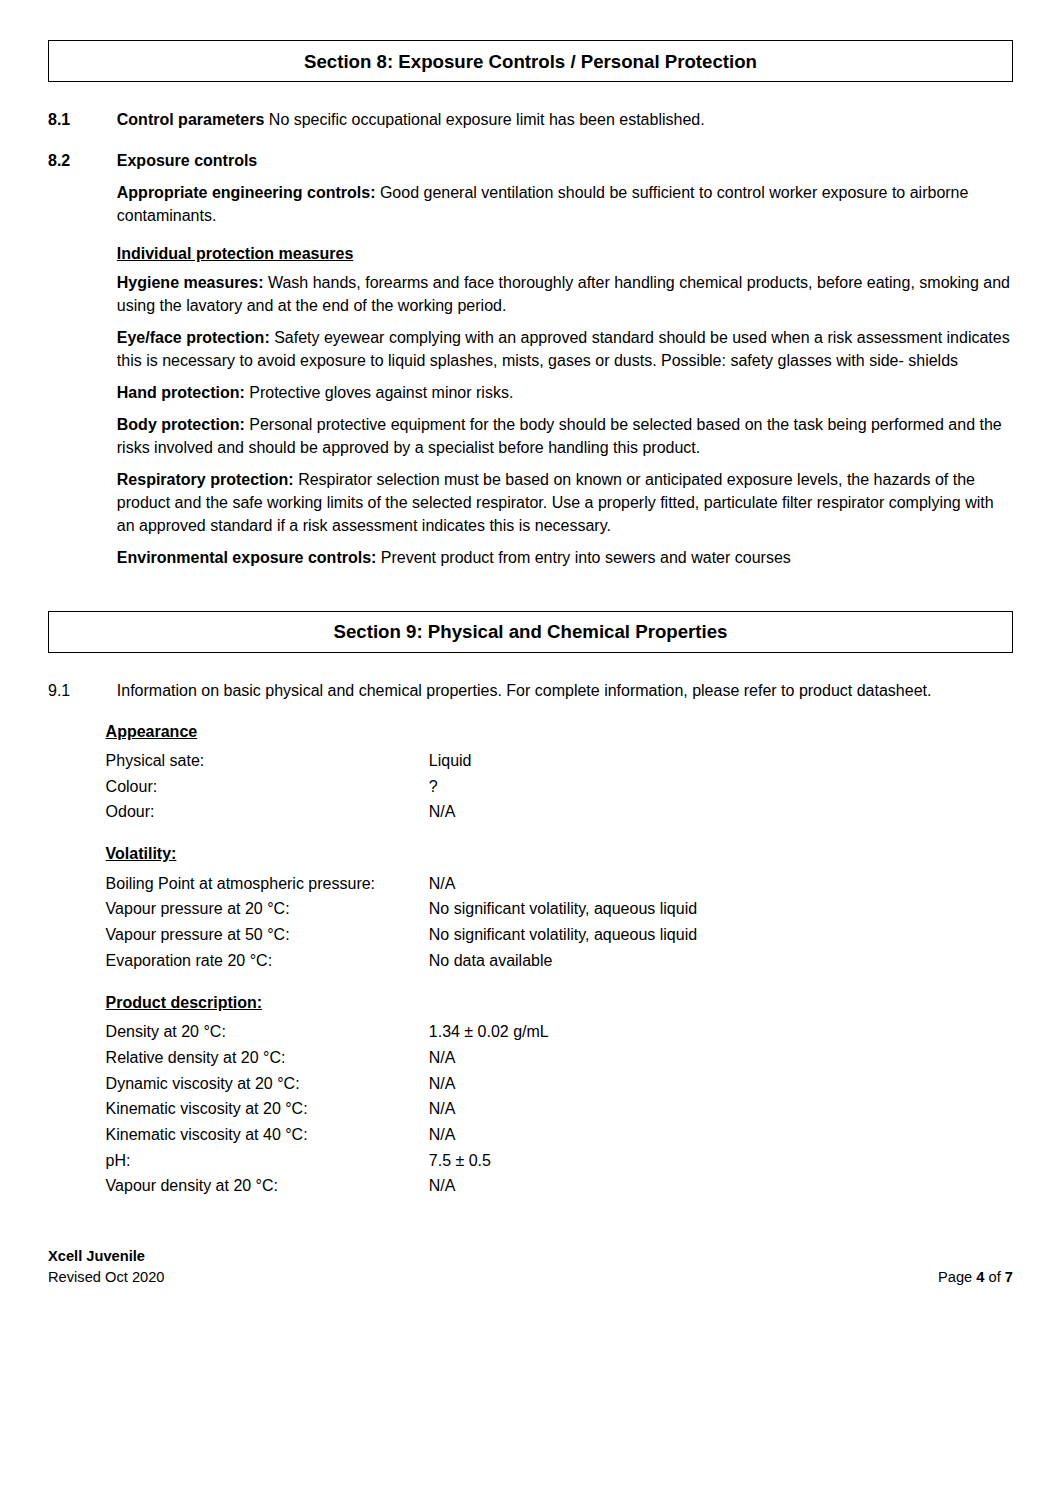Section 8: Exposure Controls / Personal Protection
8.1
Control parameters No specific occupational exposure limit has been established.
8.2
Exposure controls
Appropriate engineering controls: Good general ventilation should be sufficient to control worker exposure to airborne contaminants.
Individual protection measures
Hygiene measures: Wash hands, forearms and face thoroughly after handling chemical products, before eating, smoking and using the lavatory and at the end of the working period.
Eye/face protection: Safety eyewear complying with an approved standard should be used when a risk assessment indicates this is necessary to avoid exposure to liquid splashes, mists, gases or dusts. Possible: safety glasses with side- shields
Hand protection: Protective gloves against minor risks.
Body protection: Personal protective equipment for the body should be selected based on the task being performed and the risks involved and should be approved by a specialist before handling this product.
Respiratory protection: Respirator selection must be based on known or anticipated exposure levels, the hazards of the product and the safe working limits of the selected respirator. Use a properly fitted, particulate filter respirator complying with an approved standard if a risk assessment indicates this is necessary.
Environmental exposure controls: Prevent product from entry into sewers and water courses
Section 9: Physical and Chemical Properties
9.1
Information on basic physical and chemical properties. For complete information, please refer to product datasheet.
Appearance
| Physical sate: | Liquid |
| Colour: | ? |
| Odour: | N/A |
Volatility:
| Boiling Point at atmospheric pressure: | N/A |
| Vapour pressure at 20 °C: | No significant volatility, aqueous liquid |
| Vapour pressure at 50 °C: | No significant volatility, aqueous liquid |
| Evaporation rate 20 °C: | No data available |
Product description:
| Density at 20 °C: | 1.34 ± 0.02 g/mL |
| Relative density at 20 °C: | N/A |
| Dynamic viscosity at 20 °C: | N/A |
| Kinematic viscosity at 20 °C: | N/A |
| Kinematic viscosity at 40 °C: | N/A |
| pH: | 7.5 ± 0.5 |
| Vapour density at 20 °C: | N/A |
Xcell Juvenile Revised Oct 2020
Page 4 of 7